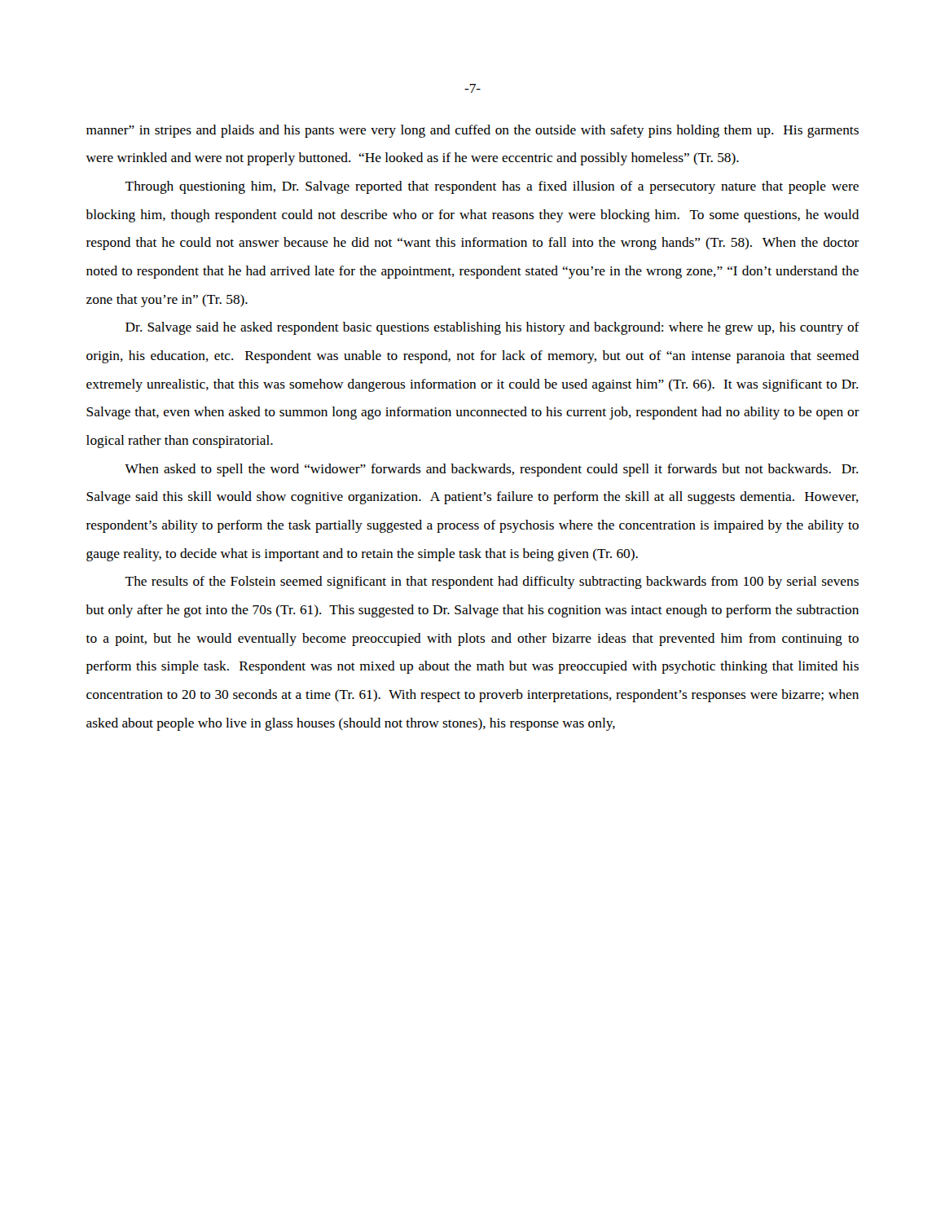-7-
manner” in stripes and plaids and his pants were very long and cuffed on the outside with safety pins holding them up. His garments were wrinkled and were not properly buttoned. “He looked as if he were eccentric and possibly homeless” (Tr. 58).
Through questioning him, Dr. Salvage reported that respondent has a fixed illusion of a persecutory nature that people were blocking him, though respondent could not describe who or for what reasons they were blocking him. To some questions, he would respond that he could not answer because he did not “want this information to fall into the wrong hands” (Tr. 58). When the doctor noted to respondent that he had arrived late for the appointment, respondent stated “you’re in the wrong zone,” “I don’t understand the zone that you’re in” (Tr. 58).
Dr. Salvage said he asked respondent basic questions establishing his history and background: where he grew up, his country of origin, his education, etc. Respondent was unable to respond, not for lack of memory, but out of “an intense paranoia that seemed extremely unrealistic, that this was somehow dangerous information or it could be used against him” (Tr. 66). It was significant to Dr. Salvage that, even when asked to summon long ago information unconnected to his current job, respondent had no ability to be open or logical rather than conspiratorial.
When asked to spell the word “widower” forwards and backwards, respondent could spell it forwards but not backwards. Dr. Salvage said this skill would show cognitive organization. A patient’s failure to perform the skill at all suggests dementia. However, respondent’s ability to perform the task partially suggested a process of psychosis where the concentration is impaired by the ability to gauge reality, to decide what is important and to retain the simple task that is being given (Tr. 60).
The results of the Folstein seemed significant in that respondent had difficulty subtracting backwards from 100 by serial sevens but only after he got into the 70s (Tr. 61). This suggested to Dr. Salvage that his cognition was intact enough to perform the subtraction to a point, but he would eventually become preoccupied with plots and other bizarre ideas that prevented him from continuing to perform this simple task. Respondent was not mixed up about the math but was preoccupied with psychotic thinking that limited his concentration to 20 to 30 seconds at a time (Tr. 61). With respect to proverb interpretations, respondent’s responses were bizarre; when asked about people who live in glass houses (should not throw stones), his response was only,